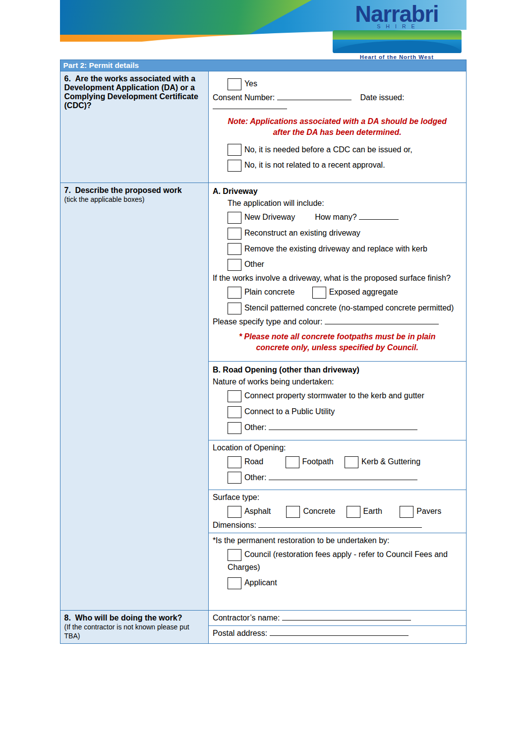Narrabri
S H I R E
Heart of the North West
Part 2: Permit details
| 6. Are the works associated with a Development Application (DA) or a Complying Development Certificate (CDC)? | Yes Consent Number: Date issued: Note: Applications associated with a DA should be lodged after the DA has been determined. No, it is needed before a CDC can be issued or, No, it is not related to a recent approval. |
| 7. Describe the proposed work (tick the applicable boxes) | A. Driveway The application will include: New Driveway How many? Reconstruct an existing driveway Remove the existing driveway and replace with kerb Other If the works involve a driveway, what is the proposed surface finish? Plain concrete Exposed aggregate Stencil patterned concrete (no-stamped concrete permitted) Please specify type and colour: * Please note all concrete footpaths must be in plain concrete only, unless specified by Council. B. Road Opening (other than driveway) Nature of works being undertaken: Connect property stormwater to the kerb and gutter Connect to a Public Utility Other: Location of Opening: Road Footpath Kerb & Guttering Other: Surface type: Asphalt Concrete Earth Pavers Dimensions: *Is the permanent restoration to be undertaken by: Council (restoration fees apply - refer to Council Fees and Charges) Applicant |
| 8. Who will be doing the work? (If the contractor is not known please put TBA) | Contractor’s name: Postal address: |